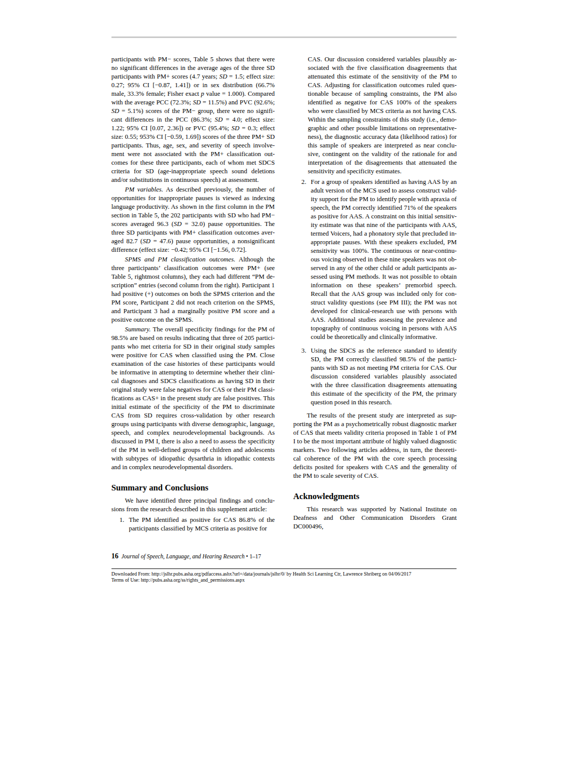participants with PM− scores, Table 5 shows that there were no significant differences in the average ages of the three SD participants with PM+ scores (4.7 years; SD = 1.5; effect size: 0.27; 95% CI [−0.87, 1.41]) or in sex distribution (66.7% male, 33.3% female; Fisher exact p value = 1.000). Compared with the average PCC (72.3%; SD = 11.5%) and PVC (92.6%; SD = 5.1%) scores of the PM− group, there were no significant differences in the PCC (86.3%; SD = 4.0; effect size: 1.22; 95% CI [0.07, 2.36]) or PVC (95.4%; SD = 0.3; effect size: 0.55; 953% CI [−0.59, 1.69]) scores of the three PM+ SD participants. Thus, age, sex, and severity of speech involvement were not associated with the PM+ classification outcomes for these three participants, each of whom met SDCS criteria for SD (age-inappropriate speech sound deletions and/or substitutions in continuous speech) at assessment.
PM variables. As described previously, the number of opportunities for inappropriate pauses is viewed as indexing language productivity. As shown in the first column in the PM section in Table 5, the 202 participants with SD who had PM− scores averaged 96.3 (SD = 32.0) pause opportunities. The three SD participants with PM+ classification outcomes averaged 82.7 (SD = 47.6) pause opportunities, a nonsignificant difference (effect size: −0.42; 95% CI [−1.56, 0.72].
SPMS and PM classification outcomes. Although the three participants’ classification outcomes were PM+ (see Table 5, rightmost columns), they each had different “PM description” entries (second column from the right). Participant 1 had positive (+) outcomes on both the SPMS criterion and the PM score, Participant 2 did not reach criterion on the SPMS, and Participant 3 had a marginally positive PM score and a positive outcome on the SPMS.
Summary. The overall specificity findings for the PM of 98.5% are based on results indicating that three of 205 participants who met criteria for SD in their original study samples were positive for CAS when classified using the PM. Close examination of the case histories of these participants would be informative in attempting to determine whether their clinical diagnoses and SDCS classifications as having SD in their original study were false negatives for CAS or their PM classifications as CAS+ in the present study are false positives. This initial estimate of the specificity of the PM to discriminate CAS from SD requires cross-validation by other research groups using participants with diverse demographic, language, speech, and complex neurodevelopmental backgrounds. As discussed in PM I, there is also a need to assess the specificity of the PM in well-defined groups of children and adolescents with subtypes of idiopathic dysarthria in idiopathic contexts and in complex neurodevelopmental disorders.
Summary and Conclusions
We have identified three principal findings and conclusions from the research described in this supplement article:
The PM identified as positive for CAS 86.8% of the participants classified by MCS criteria as positive for
CAS. Our discussion considered variables plausibly associated with the five classification disagreements that attenuated this estimate of the sensitivity of the PM to CAS. Adjusting for classification outcomes ruled questionable because of sampling constraints, the PM also identified as negative for CAS 100% of the speakers who were classified by MCS criteria as not having CAS. Within the sampling constraints of this study (i.e., demographic and other possible limitations on representativeness), the diagnostic accuracy data (likelihood ratios) for this sample of speakers are interpreted as near conclusive, contingent on the validity of the rationale for and interpretation of the disagreements that attenuated the sensitivity and specificity estimates.
For a group of speakers identified as having AAS by an adult version of the MCS used to assess construct validity support for the PM to identify people with apraxia of speech, the PM correctly identified 71% of the speakers as positive for AAS. A constraint on this initial sensitivity estimate was that nine of the participants with AAS, termed Voicers, had a phonatory style that precluded inappropriate pauses. With these speakers excluded, PM sensitivity was 100%. The continuous or near-continuous voicing observed in these nine speakers was not observed in any of the other child or adult participants assessed using PM methods. It was not possible to obtain information on these speakers’ premorbid speech. Recall that the AAS group was included only for construct validity questions (see PM III); the PM was not developed for clinical-research use with persons with AAS. Additional studies assessing the prevalence and topography of continuous voicing in persons with AAS could be theoretically and clinically informative.
Using the SDCS as the reference standard to identify SD, the PM correctly classified 98.5% of the participants with SD as not meeting PM criteria for CAS. Our discussion considered variables plausibly associated with the three classification disagreements attenuating this estimate of the specificity of the PM, the primary question posed in this research.
The results of the present study are interpreted as supporting the PM as a psychometrically robust diagnostic marker of CAS that meets validity criteria proposed in Table 1 of PM I to be the most important attribute of highly valued diagnostic markers. Two following articles address, in turn, the theoretical coherence of the PM with the core speech processing deficits posited for speakers with CAS and the generality of the PM to scale severity of CAS.
Acknowledgments
This research was supported by National Institute on Deafness and Other Communication Disorders Grant DC000496,
16 Journal of Speech, Language, and Hearing Research • 1–17
Downloaded From: http://jslhr.pubs.asha.org/pdfaccess.ashx?url=/data/journals/jslhr/0/ by Health Sci Learning Ctr, Lawrence Shriberg on 04/06/2017
Terms of Use: http://pubs.asha.org/ss/rights_and_permissions.aspx